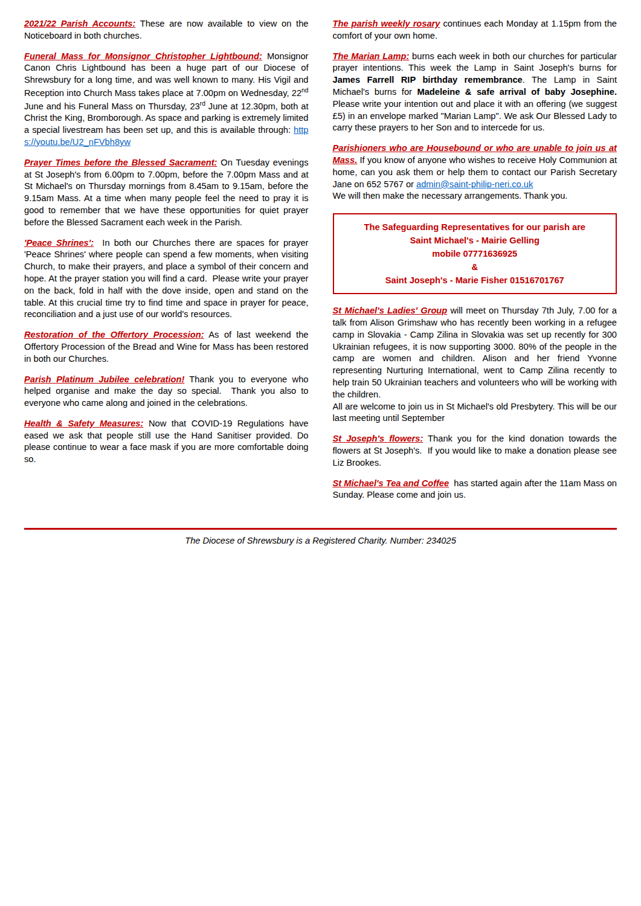2021/22 Parish Accounts: These are now available to view on the Noticeboard in both churches.
Funeral Mass for Monsignor Christopher Lightbound: Monsignor Canon Chris Lightbound has been a huge part of our Diocese of Shrewsbury for a long time, and was well known to many. His Vigil and Reception into Church Mass takes place at 7.00pm on Wednesday, 22nd June and his Funeral Mass on Thursday, 23rd June at 12.30pm, both at Christ the King, Bromborough. As space and parking is extremely limited a special livestream has been set up, and this is available through: https://youtu.be/U2_nFVbh8yw
Prayer Times before the Blessed Sacrament: On Tuesday evenings at St Joseph's from 6.00pm to 7.00pm, before the 7.00pm Mass and at St Michael's on Thursday mornings from 8.45am to 9.15am, before the 9.15am Mass. At a time when many people feel the need to pray it is good to remember that we have these opportunities for quiet prayer before the Blessed Sacrament each week in the Parish.
'Peace Shrines': In both our Churches there are spaces for prayer 'Peace Shrines' where people can spend a few moments, when visiting Church, to make their prayers, and place a symbol of their concern and hope. At the prayer station you will find a card. Please write your prayer on the back, fold in half with the dove inside, open and stand on the table. At this crucial time try to find time and space in prayer for peace, reconciliation and a just use of our world's resources.
Restoration of the Offertory Procession: As of last weekend the Offertory Procession of the Bread and Wine for Mass has been restored in both our Churches.
Parish Platinum Jubilee celebration! Thank you to everyone who helped organise and make the day so special. Thank you also to everyone who came along and joined in the celebrations.
Health & Safety Measures: Now that COVID-19 Regulations have eased we ask that people still use the Hand Sanitiser provided. Do please continue to wear a face mask if you are more comfortable doing so.
The parish weekly rosary continues each Monday at 1.15pm from the comfort of your own home.
The Marian Lamp: burns each week in both our churches for particular prayer intentions. This week the Lamp in Saint Joseph's burns for James Farrell RIP birthday remembrance. The Lamp in Saint Michael's burns for Madeleine & safe arrival of baby Josephine. Please write your intention out and place it with an offering (we suggest £5) in an envelope marked "Marian Lamp". We ask Our Blessed Lady to carry these prayers to her Son and to intercede for us.
Parishioners who are Housebound or who are unable to join us at Mass. If you know of anyone who wishes to receive Holy Communion at home, can you ask them or help them to contact our Parish Secretary Jane on 652 5767 or admin@saint-philip-neri.co.uk
We will then make the necessary arrangements. Thank you.
The Safeguarding Representatives for our parish are
Saint Michael's - Mairie Gelling
mobile 07771636925
&
Saint Joseph's - Marie Fisher 01516701767
St Michael's Ladies' Group will meet on Thursday 7th July, 7.00 for a talk from Alison Grimshaw who has recently been working in a refugee camp in Slovakia - Camp Zilina in Slovakia was set up recently for 300 Ukrainian refugees, it is now supporting 3000. 80% of the people in the camp are women and children. Alison and her friend Yvonne representing Nurturing International, went to Camp Zilina recently to help train 50 Ukrainian teachers and volunteers who will be working with the children.
All are welcome to join us in St Michael's old Presbytery. This will be our last meeting until September
St Joseph's flowers: Thank you for the kind donation towards the flowers at St Joseph's. If you would like to make a donation please see Liz Brookes.
St Michael's Tea and Coffee has started again after the 11am Mass on Sunday. Please come and join us.
The Diocese of Shrewsbury is a Registered Charity. Number: 234025